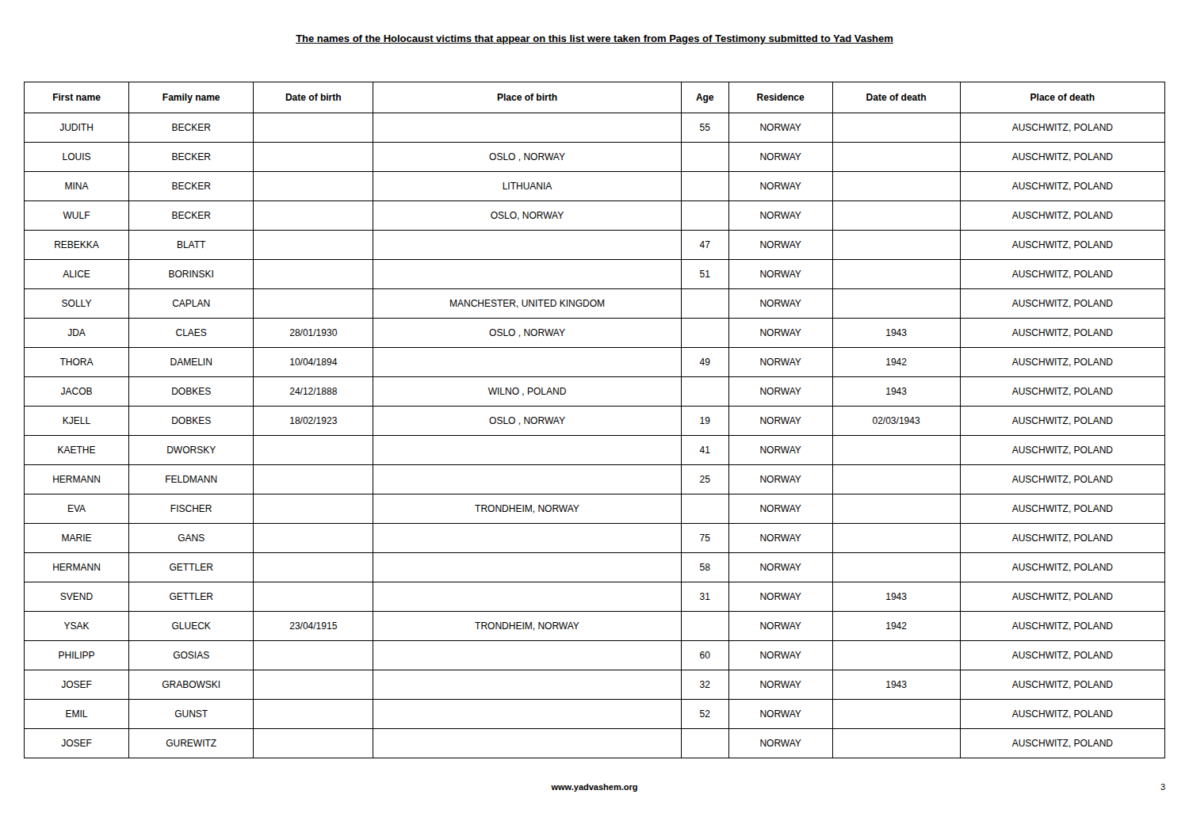The names of the Holocaust victims that appear on this list were taken from Pages of Testimony submitted to Yad Vashem
| First name | Family name | Date of birth | Place of birth | Age | Residence | Date of death | Place of death |
| --- | --- | --- | --- | --- | --- | --- | --- |
| JUDITH | BECKER | | | 55 | NORWAY | | AUSCHWITZ, POLAND |
| LOUIS | BECKER | | OSLO , NORWAY | | NORWAY | | AUSCHWITZ, POLAND |
| MINA | BECKER | | LITHUANIA | | NORWAY | | AUSCHWITZ, POLAND |
| WULF | BECKER | | OSLO, NORWAY | | NORWAY | | AUSCHWITZ, POLAND |
| REBEKKA | BLATT | | | 47 | NORWAY | | AUSCHWITZ, POLAND |
| ALICE | BORINSKI | | | 51 | NORWAY | | AUSCHWITZ, POLAND |
| SOLLY | CAPLAN | | MANCHESTER, UNITED KINGDOM | | NORWAY | | AUSCHWITZ, POLAND |
| JDA | CLAES | 28/01/1930 | OSLO , NORWAY | | NORWAY | 1943 | AUSCHWITZ, POLAND |
| THORA | DAMELIN | 10/04/1894 | | 49 | NORWAY | 1942 | AUSCHWITZ, POLAND |
| JACOB | DOBKES | 24/12/1888 | WILNO , POLAND | | NORWAY | 1943 | AUSCHWITZ, POLAND |
| KJELL | DOBKES | 18/02/1923 | OSLO , NORWAY | 19 | NORWAY | 02/03/1943 | AUSCHWITZ, POLAND |
| KAETHE | DWORSKY | | | 41 | NORWAY | | AUSCHWITZ, POLAND |
| HERMANN | FELDMANN | | | 25 | NORWAY | | AUSCHWITZ, POLAND |
| EVA | FISCHER | | TRONDHEIM, NORWAY | | NORWAY | | AUSCHWITZ, POLAND |
| MARIE | GANS | | | 75 | NORWAY | | AUSCHWITZ, POLAND |
| HERMANN | GETTLER | | | 58 | NORWAY | | AUSCHWITZ, POLAND |
| SVEND | GETTLER | | | 31 | NORWAY | 1943 | AUSCHWITZ, POLAND |
| YSAK | GLUECK | 23/04/1915 | TRONDHEIM, NORWAY | | NORWAY | 1942 | AUSCHWITZ, POLAND |
| PHILIPP | GOSIAS | | | 60 | NORWAY | | AUSCHWITZ, POLAND |
| JOSEF | GRABOWSKI | | | 32 | NORWAY | 1943 | AUSCHWITZ, POLAND |
| EMIL | GUNST | | | 52 | NORWAY | | AUSCHWITZ, POLAND |
| JOSEF | GUREWITZ | | | | NORWAY | | AUSCHWITZ, POLAND |
www.yadvashem.org 3